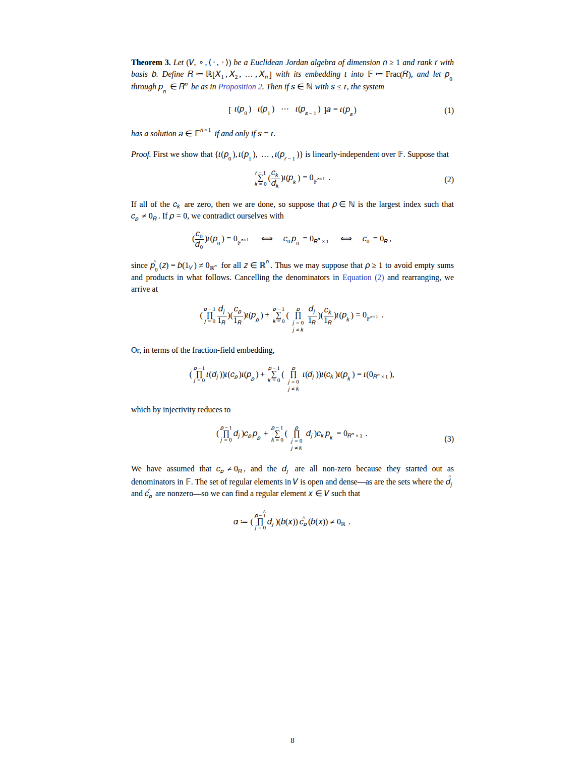Theorem 3. Let (V,∘,⟨·,·⟩) be a Euclidean Jordan algebra of dimension n≥1 and rank r with basis b. Define R≔ℝ[X1,X2,…,Xn] with its embedding ι into 𝔽≔Frac(R), and let p0 through pn∈Rn be as in Proposition 2. Then if s∈ℕ with s≤r, the system
[ ι(p0) ι(p1) ⋯ ι(ps−1) ] a = ι(ps) (1)
has a solution a∈𝔽n×1 if and only if s=r.
Proof. First we show that {ι(p0),ι(p1),…,ι(pr−1)} is linearly-independent over 𝔽. Suppose that
∑ k=0 r−1 ( ckdk ) ι(pk) = 0𝔽n×1 . (2)
If all of the ck are zero, then we are done, so suppose that ρ∈ℕ is the largest index such that cρ≠0R. If ρ=0, we contradict ourselves with
(c0d0) ι(p0) = 0𝔽n×1 ⟺ c0p0 = 0Rn×1 ⟺ c0=0R,
since p0^(z)=b(1V)≠0ℝn for all z∈ℝn. Thus we may suppose that ρ≥1 to avoid empty sums and products in what follows. Cancelling the denominators in Equation (2) and rearranging, we arrive at
( ∏j=0ρ−1 dj1R ) (cρ1R) ι(pρ) + ∑k=0ρ−1 ( ∏ j=0j≠k ρ dj1R ) (ck1R) ι(pk) = 0𝔽n×1 .
Or, in terms of the fraction-field embedding,
( ∏j=0ρ−1 ι(dj) ) ι(cρ) ι(pρ) + ∑k=0ρ−1 ( ∏ j=0j≠k ρ ι(dj) ) ι(ck) ι(pk) = ι(0Rn×1) ,
which by injectivity reduces to
( ∏j=0ρ−1 dj ) cρpρ + ∑k=0ρ−1 ( ∏ j=0j≠k ρ dj ) ckpk = 0Rn×1 . (3)
We have assumed that cρ≠0R, and the dj are all non-zero because they started out as denominators in 𝔽. The set of regular elements in V is open and dense—as are the sets where the dj^ and cρ^ are nonzero—so we can find a regular element x∈V such that
α≔ ( ∏j=0ρ−1 dj ) ^ (b(x)) cρ^ (b(x)) ≠ 0ℝ .
8